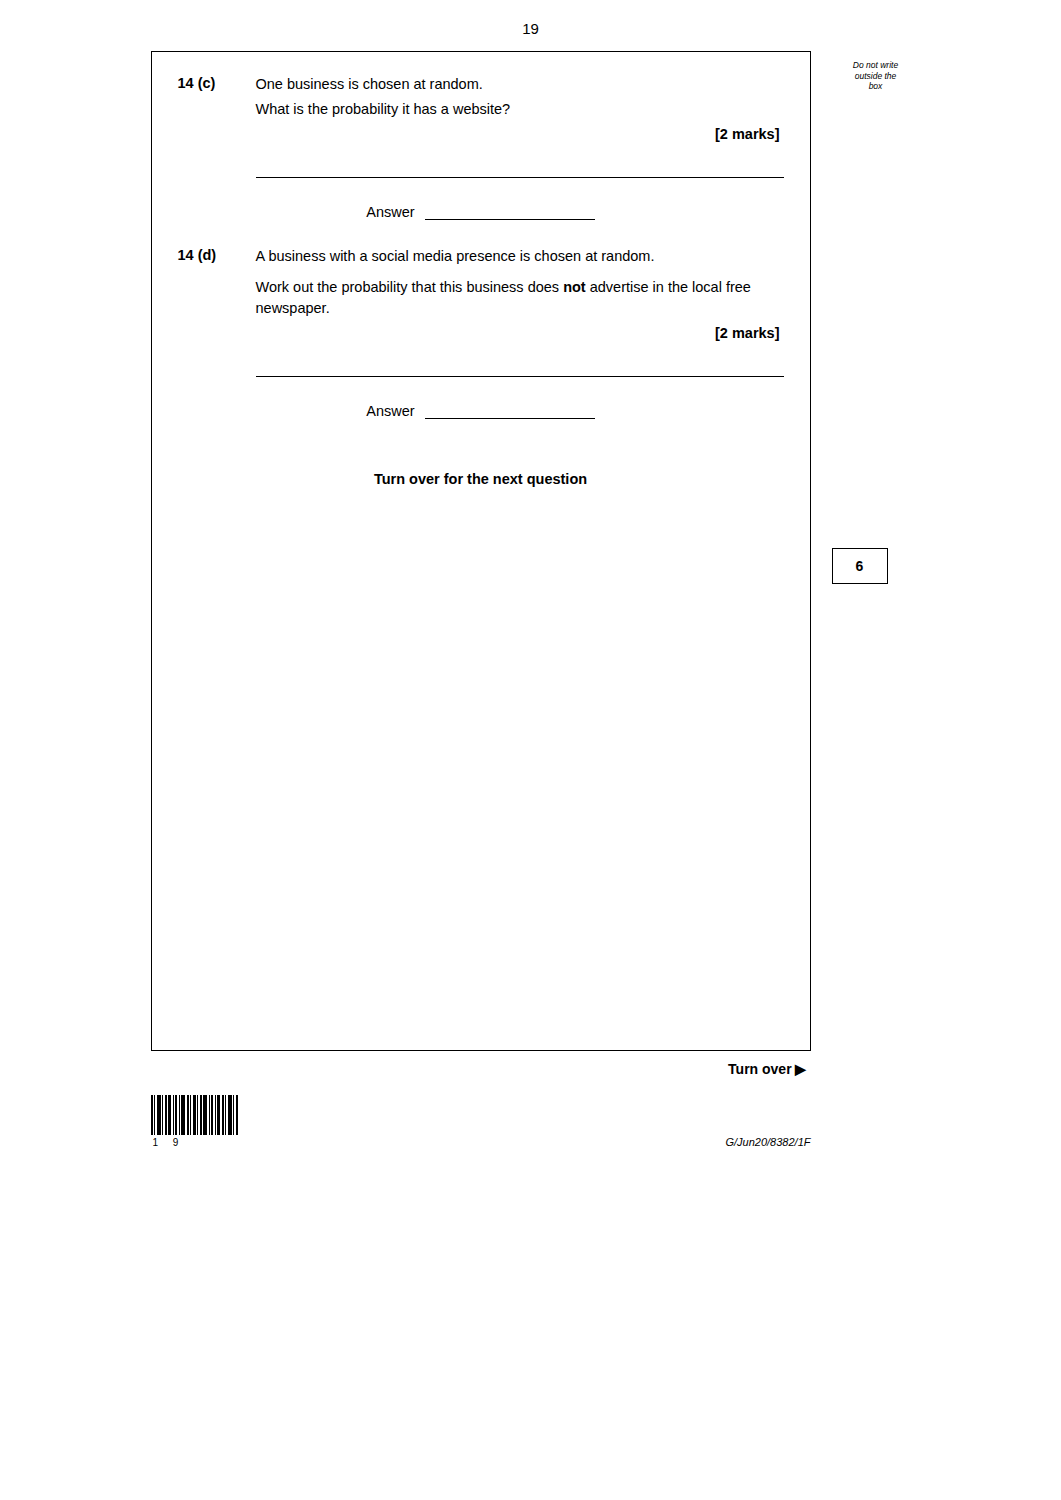19
Do not write
outside the
box
14 (c)
One business is chosen at random.
What is the probability it has a website?
[2 marks]
Answer
14 (d)
A business with a social media presence is chosen at random.
Work out the probability that this business does not advertise in the local free newspaper.
[2 marks]
Answer
Turn over for the next question
6
Turn over ▶
1 9
G/Jun20/8382/1F